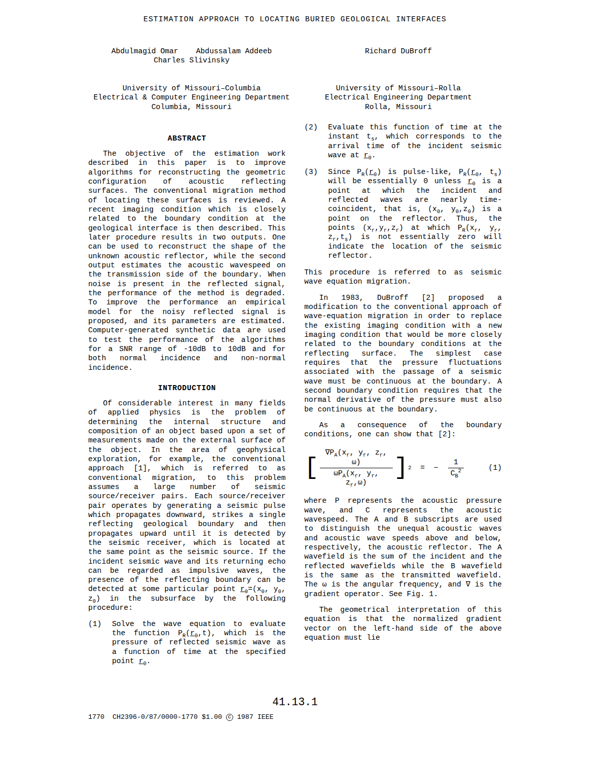ESTIMATION APPROACH TO LOCATING BURIED GEOLOGICAL INTERFACES
Abdulmagid Omar Abdussalam Addeeb
Charles Slivinsky
Richard DuBroff
University of Missouri–Columbia
Electrical & Computer Engineering Department
Columbia, Missouri
University of Missouri–Rolla
Electrical Engineering Department
Rolla, Missouri
ABSTRACT
The objective of the estimation work described in this paper is to improve algorithms for reconstructing the geometric configuration of acoustic reflecting surfaces. The conventional migration method of locating these surfaces is reviewed. A recent imaging condition which is closely related to the boundary condition at the geological interface is then described. This later procedure results in two outputs. One can be used to reconstruct the shape of the unknown acoustic reflector, while the second output estimates the acoustic wavespeed on the transmission side of the boundary. When noise is present in the reflected signal, the performance of the method is degraded. To improve the performance an empirical model for the noisy reflected signal is proposed, and its parameters are estimated. Computer-generated synthetic data are used to test the performance of the algorithms for a SNR range of -10dB to 10dB and for both normal incidence and non-normal incidence.
INTRODUCTION
Of considerable interest in many fields of applied physics is the problem of determining the internal structure and composition of an object based upon a set of measurements made on the external surface of the object. In the area of geophysical exploration, for example, the conventional approach [1], which is referred to as conventional migration, to this problem assumes a large number of seismic source/receiver pairs. Each source/receiver pair operates by generating a seismic pulse which propagates downward, strikes a single reflecting geological boundary and then propagates upward until it is detected by the seismic receiver, which is located at the same point as the seismic source. If the incident seismic wave and its returning echo can be regarded as impulsive waves, the presence of the reflecting boundary can be detected at some particular point r0=(x0, y0, z0) in the subsurface by the following procedure:
(1) Solve the wave equation to evaluate the function PR(r0,t), which is the pressure of reflected seismic wave as a function of time at the specified point r0.
(2) Evaluate this function of time at the instant ts, which corresponds to the arrival time of the incident seismic wave at r0.
(3) Since PR(r0) is pulse-like, PR(r0, ts) will be essentially 0 unless r0 is a point at which the incident and reflected waves are nearly time-coincident, that is, (x0, y0,z0) is a point on the reflector. Thus, the points (xr,yr,zr) at which PR(xr, yr, zr,ts) is not essentially zero will indicate the location of the seismic reflector.
This procedure is referred to as seismic wave equation migration.
In 1983, DuBroff [2] proposed a modification to the conventional approach of wave-equation migration in order to replace the existing imaging condition with a new imaging condition that would be more closely related to the boundary conditions at the reflecting surface. The simplest case requires that the pressure fluctuations associated with the passage of a seismic wave must be continuous at the boundary. A second boundary condition requires that the normal derivative of the pressure must also be continuous at the boundary.
As a consequence of the boundary conditions, one can show that [2]:
[ ∇PA(xr, yr, zr, ω) ωPA(xr, yr, zr,ω) ]2 = − 1 CB2 (1)
where P represents the acoustic pressure wave, and C represents the acoustic wavespeed. The A and B subscripts are used to distinguish the unequal acoustic waves and acoustic wave speeds above and below, respectively, the acoustic reflector. The A wavefield is the sum of the incident and the reflected wavefields while the B wavefield is the same as the transmitted wavefield. The ω is the angular frequency, and ∇ is the gradient operator. See Fig. 1.
The geometrical interpretation of this equation is that the normalized gradient vector on the left-hand side of the above equation must lie
41.13.1
1770 CH2396-0/87/0000-1770 $1.00 c 1987 IEEE